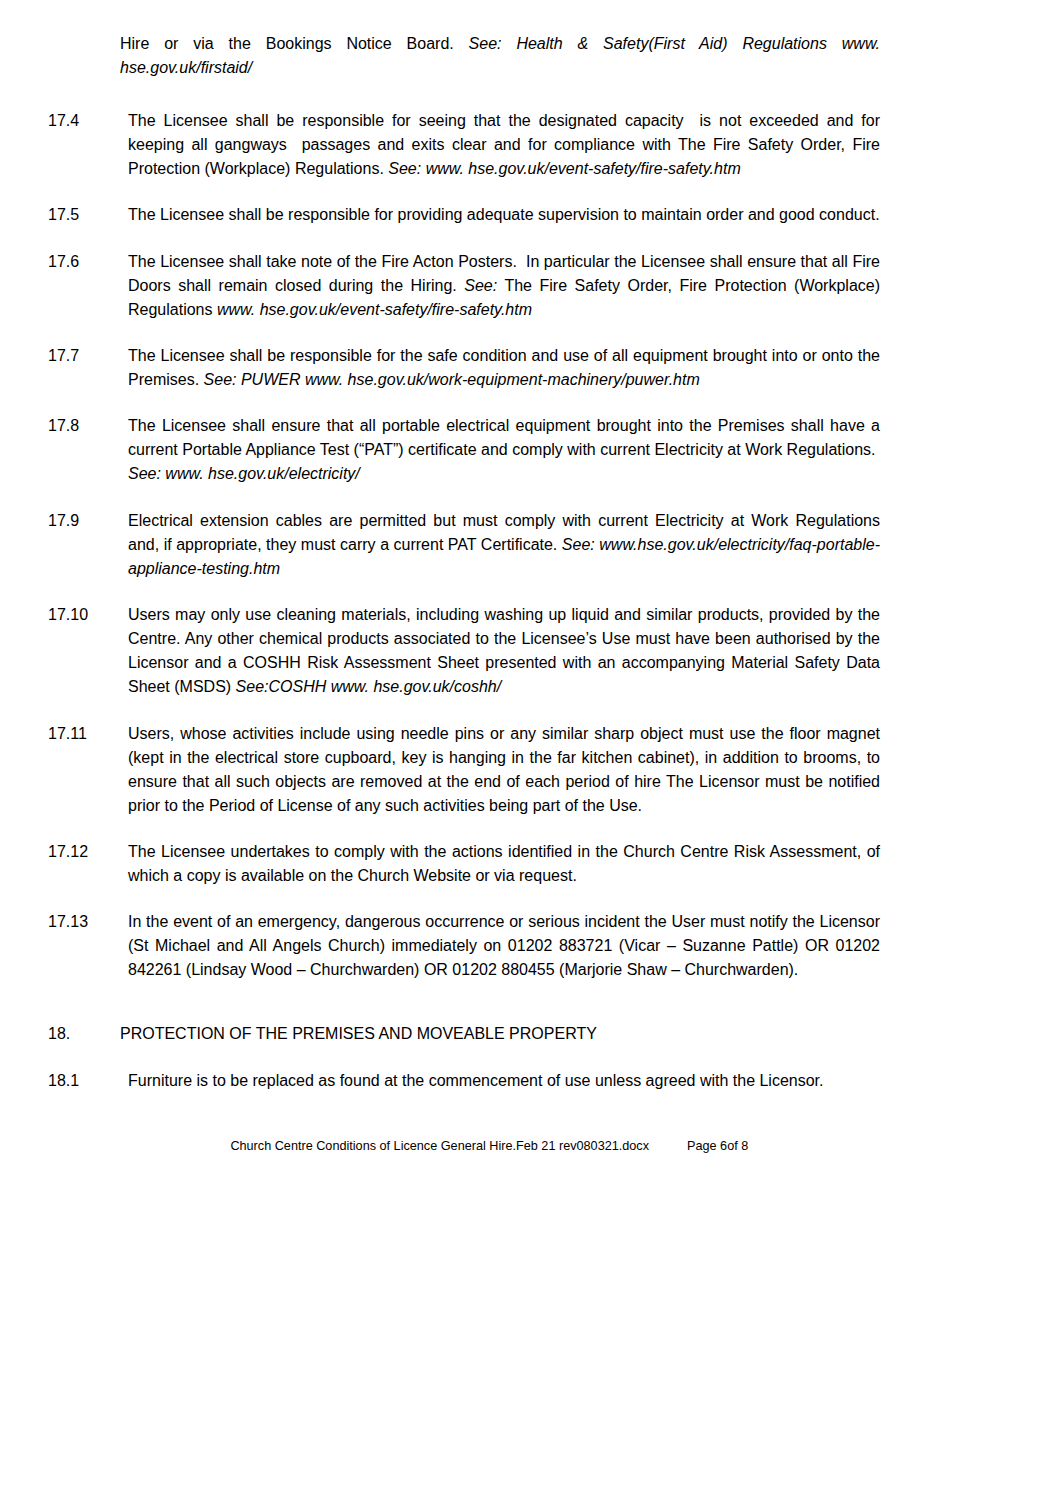Hire or via the Bookings Notice Board. See: Health & Safety(First Aid) Regulations www. hse.gov.uk/firstaid/
17.4
The Licensee shall be responsible for seeing that the designated capacity is not exceeded and for keeping all gangways passages and exits clear and for compliance with The Fire Safety Order, Fire Protection (Workplace) Regulations. See: www. hse.gov.uk/event-safety/fire-safety.htm
17.5
The Licensee shall be responsible for providing adequate supervision to maintain order and good conduct.
17.6
The Licensee shall take note of the Fire Acton Posters. In particular the Licensee shall ensure that all Fire Doors shall remain closed during the Hiring. See: The Fire Safety Order, Fire Protection (Workplace) Regulations www. hse.gov.uk/event-safety/fire-safety.htm
17.7
The Licensee shall be responsible for the safe condition and use of all equipment brought into or onto the Premises. See: PUWER www. hse.gov.uk/work-equipment-machinery/puwer.htm
17.8
The Licensee shall ensure that all portable electrical equipment brought into the Premises shall have a current Portable Appliance Test (“PAT”) certificate and comply with current Electricity at Work Regulations. See: www. hse.gov.uk/electricity/
17.9
Electrical extension cables are permitted but must comply with current Electricity at Work Regulations and, if appropriate, they must carry a current PAT Certificate. See: www.hse.gov.uk/electricity/faq-portable-appliance-testing.htm
17.10
Users may only use cleaning materials, including washing up liquid and similar products, provided by the Centre. Any other chemical products associated to the Licensee’s Use must have been authorised by the Licensor and a COSHH Risk Assessment Sheet presented with an accompanying Material Safety Data Sheet (MSDS) See:COSHH www. hse.gov.uk/coshh/
17.11
Users, whose activities include using needle pins or any similar sharp object must use the floor magnet (kept in the electrical store cupboard, key is hanging in the far kitchen cabinet), in addition to brooms, to ensure that all such objects are removed at the end of each period of hire The Licensor must be notified prior to the Period of License of any such activities being part of the Use.
17.12
The Licensee undertakes to comply with the actions identified in the Church Centre Risk Assessment, of which a copy is available on the Church Website or via request.
17.13
In the event of an emergency, dangerous occurrence or serious incident the User must notify the Licensor (St Michael and All Angels Church) immediately on 01202 883721 (Vicar – Suzanne Pattle) OR 01202 842261 (Lindsay Wood – Churchwarden) OR 01202 880455 (Marjorie Shaw – Churchwarden).
18. PROTECTION OF THE PREMISES AND MOVEABLE PROPERTY
18.1
Furniture is to be replaced as found at the commencement of use unless agreed with the Licensor.
Church Centre Conditions of Licence General Hire.Feb 21 rev080321.docx Page 6of 8